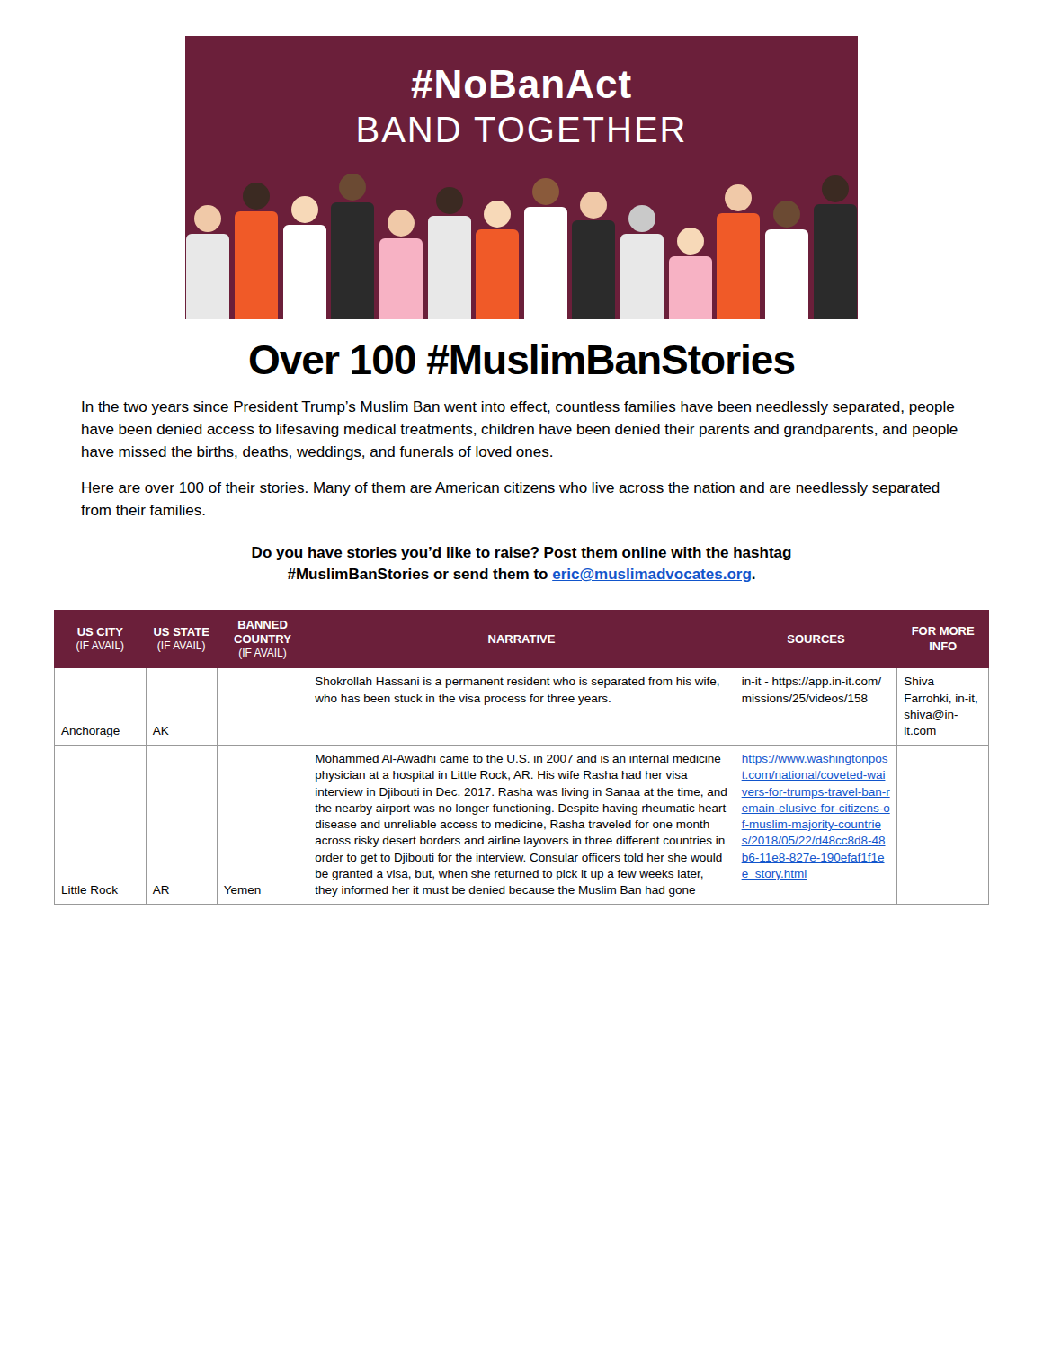#NoBanAct
BAND TOGETHER
Over 100 #MuslimBanStories
In the two years since President Trump’s Muslim Ban went into effect, countless families have been needlessly separated, people have been denied access to lifesaving medical treatments, children have been denied their parents and grandparents, and people have missed the births, deaths, weddings, and funerals of loved ones.
Here are over 100 of their stories. Many of them are American citizens who live across the nation and are needlessly separated from their families.
Do you have stories you’d like to raise? Post them online with the hashtag
#MuslimBanStories or send them to eric@muslimadvocates.org.
| US CITY (IF AVAIL) | US STATE (IF AVAIL) | BANNED COUNTRY (IF AVAIL) | NARRATIVE | SOURCES | FOR MORE INFO |
| --- | --- | --- | --- | --- | --- |
| Anchorage | AK | | Shokrollah Hassani is a permanent resident who is separated from his wife, who has been stuck in the visa process for three years. | in-it - https://app.in-it.com/missions/25/videos/158 | Shiva Farrohki, in-it, shiva@in-it.com |
| Little Rock | AR | Yemen | Mohammed Al-Awadhi came to the U.S. in 2007 and is an internal medicine physician at a hospital in Little Rock, AR. His wife Rasha had her visa interview in Djibouti in Dec. 2017. Rasha was living in Sanaa at the time, and the nearby airport was no longer functioning. Despite having rheumatic heart disease and unreliable access to medicine, Rasha traveled for one month across risky desert borders and airline layovers in three different countries in order to get to Djibouti for the interview. Consular officers told her she would be granted a visa, but, when she returned to pick it up a few weeks later, they informed her it must be denied because the Muslim Ban had gone | https://www.washingtonpost.com/national/coveted-waivers-for-trumps-travel-ban-remain-elusive-for-citizens-of-muslim-majority-countries/2018/05/22/d48cc8d8-48b6-11e8-827e-190efaf1f1ee_story.html | |